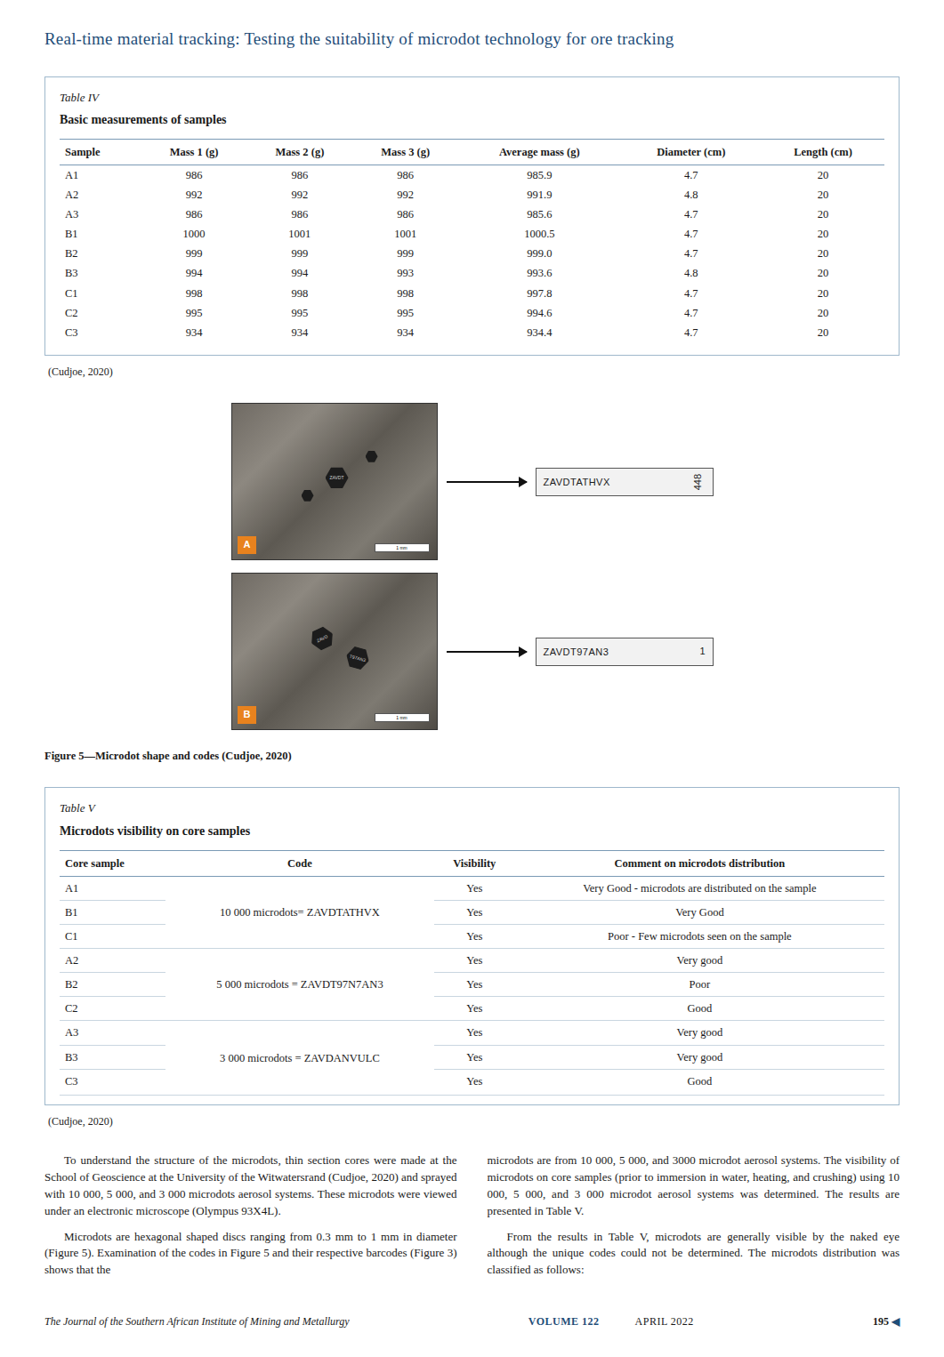Real-time material tracking: Testing the suitability of microdot technology for ore tracking
Table IV
Basic measurements of samples
| Sample | Mass 1 (g) | Mass 2 (g) | Mass 3 (g) | Average mass (g) | Diameter (cm) | Length (cm) |
| --- | --- | --- | --- | --- | --- | --- |
| A1 | 986 | 986 | 986 | 985.9 | 4.7 | 20 |
| A2 | 992 | 992 | 992 | 991.9 | 4.8 | 20 |
| A3 | 986 | 986 | 986 | 985.6 | 4.7 | 20 |
| B1 | 1000 | 1001 | 1001 | 1000.5 | 4.7 | 20 |
| B2 | 999 | 999 | 999 | 999.0 | 4.7 | 20 |
| B3 | 994 | 994 | 993 | 993.6 | 4.8 | 20 |
| C1 | 998 | 998 | 998 | 997.8 | 4.7 | 20 |
| C2 | 995 | 995 | 995 | 994.6 | 4.7 | 20 |
| C3 | 934 | 934 | 934 | 934.4 | 4.7 | 20 |
(Cudjoe, 2020)
ZAVDT
A
1 mm
ZAVDTATHVX
448
ZAVD
T97AN3
B
1 mm
ZAVDT97AN3
1
Figure 5—Microdot shape and codes (Cudjoe, 2020)
Table V
Microdots visibility on core samples
| Core sample | Code | Visibility | Comment on microdots distribution |
| --- | --- | --- | --- |
| A1 | 10 000 microdots= ZAVDTATHVX | Yes | Very Good - microdots are distributed on the sample |
| B1 | Yes | Very Good |
| C1 | Yes | Poor - Few microdots seen on the sample |
| A2 | 5 000 microdots = ZAVDT97N7AN3 | Yes | Very good |
| B2 | Yes | Poor |
| C2 | Yes | Good |
| A3 | 3 000 microdots = ZAVDANVULC | Yes | Very good |
| B3 | Yes | Very good |
| C3 | Yes | Good |
(Cudjoe, 2020)
To understand the structure of the microdots, thin section cores were made at the School of Geoscience at the University of the Witwatersrand (Cudjoe, 2020) and sprayed with 10 000, 5 000, and 3 000 microdots aerosol systems. These microdots were viewed under an electronic microscope (Olympus 93X4L).
Microdots are hexagonal shaped discs ranging from 0.3 mm to 1 mm in diameter (Figure 5). Examination of the codes in Figure 5 and their respective barcodes (Figure 3) shows that the
microdots are from 10 000, 5 000, and 3000 microdot aerosol systems. The visibility of microdots on core samples (prior to immersion in water, heating, and crushing) using 10 000, 5 000, and 3 000 microdot aerosol systems was determined. The results are presented in Table V.
From the results in Table V, microdots are generally visible by the naked eye although the unique codes could not be determined. The microdots distribution was classified as follows:
The Journal of the Southern African Institute of Mining and Metallurgy
VOLUME 122 APRIL 2022
195